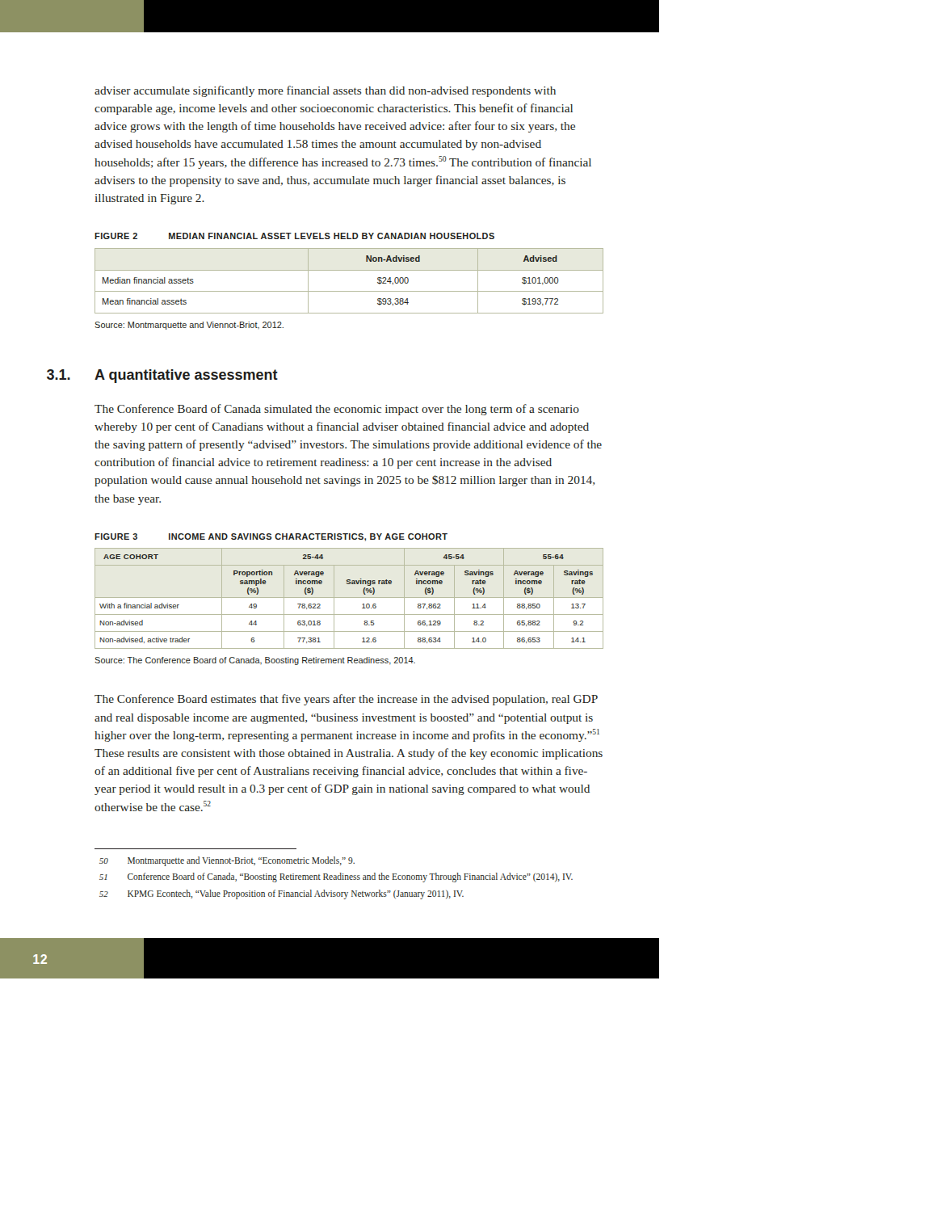adviser accumulate significantly more financial assets than did non-advised respondents with comparable age, income levels and other socioeconomic characteristics. This benefit of financial advice grows with the length of time households have received advice: after four to six years, the advised households have accumulated 1.58 times the amount accumulated by non-advised households; after 15 years, the difference has increased to 2.73 times.50 The contribution of financial advisers to the propensity to save and, thus, accumulate much larger financial asset balances, is illustrated in Figure 2.
FIGURE 2 MEDIAN FINANCIAL ASSET LEVELS HELD BY CANADIAN HOUSEHOLDS
| | Non-Advised | Advised |
| --- | --- | --- |
| Median financial assets | $24,000 | $101,000 |
| Mean financial assets | $93,384 | $193,772 |
Source: Montmarquette and Viennot-Briot, 2012.
3.1. A quantitative assessment
The Conference Board of Canada simulated the economic impact over the long term of a scenario whereby 10 per cent of Canadians without a financial adviser obtained financial advice and adopted the saving pattern of presently “advised” investors. The simulations provide additional evidence of the contribution of financial advice to retirement readiness: a 10 per cent increase in the advised population would cause annual household net savings in 2025 to be $812 million larger than in 2014, the base year.
FIGURE 3 INCOME AND SAVINGS CHARACTERISTICS, BY AGE COHORT
| AGE COHORT | 25-44 | 45-54 | 55-64 |
| --- | --- | --- | --- |
| | Proportion sample (%) | Average income ($) | Savings rate (%) | Average income ($) | Savings rate (%) | Average income ($) | Savings rate (%) |
| With a financial adviser | 49 | 78,622 | 10.6 | 87,862 | 11.4 | 88,850 | 13.7 |
| Non-advised | 44 | 63,018 | 8.5 | 66,129 | 8.2 | 65,882 | 9.2 |
| Non-advised, active trader | 6 | 77,381 | 12.6 | 88,634 | 14.0 | 86,653 | 14.1 |
Source: The Conference Board of Canada, Boosting Retirement Readiness, 2014.
The Conference Board estimates that five years after the increase in the advised population, real GDP and real disposable income are augmented, “business investment is boosted” and “potential output is higher over the long-term, representing a permanent increase in income and profits in the economy.”51 These results are consistent with those obtained in Australia. A study of the key economic implications of an additional five per cent of Australians receiving financial advice, concludes that within a five-year period it would result in a 0.3 per cent of GDP gain in national saving compared to what would otherwise be the case.52
50 Montmarquette and Viennot-Briot, “Econometric Models,” 9.
51 Conference Board of Canada, “Boosting Retirement Readiness and the Economy Through Financial Advice” (2014), IV.
52 KPMG Econtech, “Value Proposition of Financial Advisory Networks” (January 2011), IV.
12